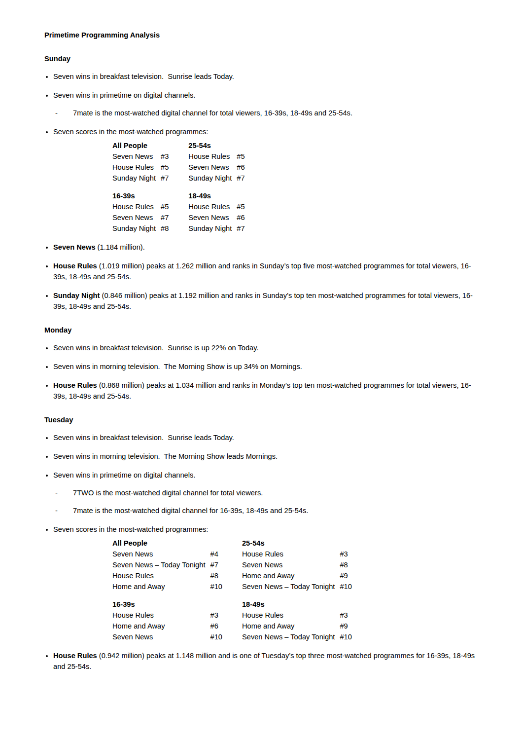Primetime Programming Analysis
Sunday
Seven wins in breakfast television. Sunrise leads Today.
Seven wins in primetime on digital channels.
7mate is the most-watched digital channel for total viewers, 16-39s, 18-49s and 25-54s.
Seven scores in the most-watched programmes:
| All People | | 25-54s | |
| Seven News | #3 | House Rules | #5 |
| House Rules | #5 | Seven News | #6 |
| Sunday Night | #7 | Sunday Night | #7 |
| 16-39s | | 18-49s | |
| House Rules | #5 | House Rules | #5 |
| Seven News | #7 | Seven News | #6 |
| Sunday Night | #8 | Sunday Night | #7 |
Seven News (1.184 million).
House Rules (1.019 million) peaks at 1.262 million and ranks in Sunday’s top five most-watched programmes for total viewers, 16-39s, 18-49s and 25-54s.
Sunday Night (0.846 million) peaks at 1.192 million and ranks in Sunday’s top ten most-watched programmes for total viewers, 16-39s, 18-49s and 25-54s.
Monday
Seven wins in breakfast television. Sunrise is up 22% on Today.
Seven wins in morning television. The Morning Show is up 34% on Mornings.
House Rules (0.868 million) peaks at 1.034 million and ranks in Monday’s top ten most-watched programmes for total viewers, 16-39s, 18-49s and 25-54s.
Tuesday
Seven wins in breakfast television. Sunrise leads Today.
Seven wins in morning television. The Morning Show leads Mornings.
Seven wins in primetime on digital channels.
7TWO is the most-watched digital channel for total viewers.
7mate is the most-watched digital channel for 16-39s, 18-49s and 25-54s.
Seven scores in the most-watched programmes:
| All People | | 25-54s | |
| Seven News | #4 | House Rules | #3 |
| Seven News – Today Tonight | #7 | Seven News | #8 |
| House Rules | #8 | Home and Away | #9 |
| Home and Away | #10 | Seven News – Today Tonight | #10 |
| 16-39s | | 18-49s | |
| House Rules | #3 | House Rules | #3 |
| Home and Away | #6 | Home and Away | #9 |
| Seven News | #10 | Seven News – Today Tonight | #10 |
House Rules (0.942 million) peaks at 1.148 million and is one of Tuesday’s top three most-watched programmes for 16-39s, 18-49s and 25-54s.